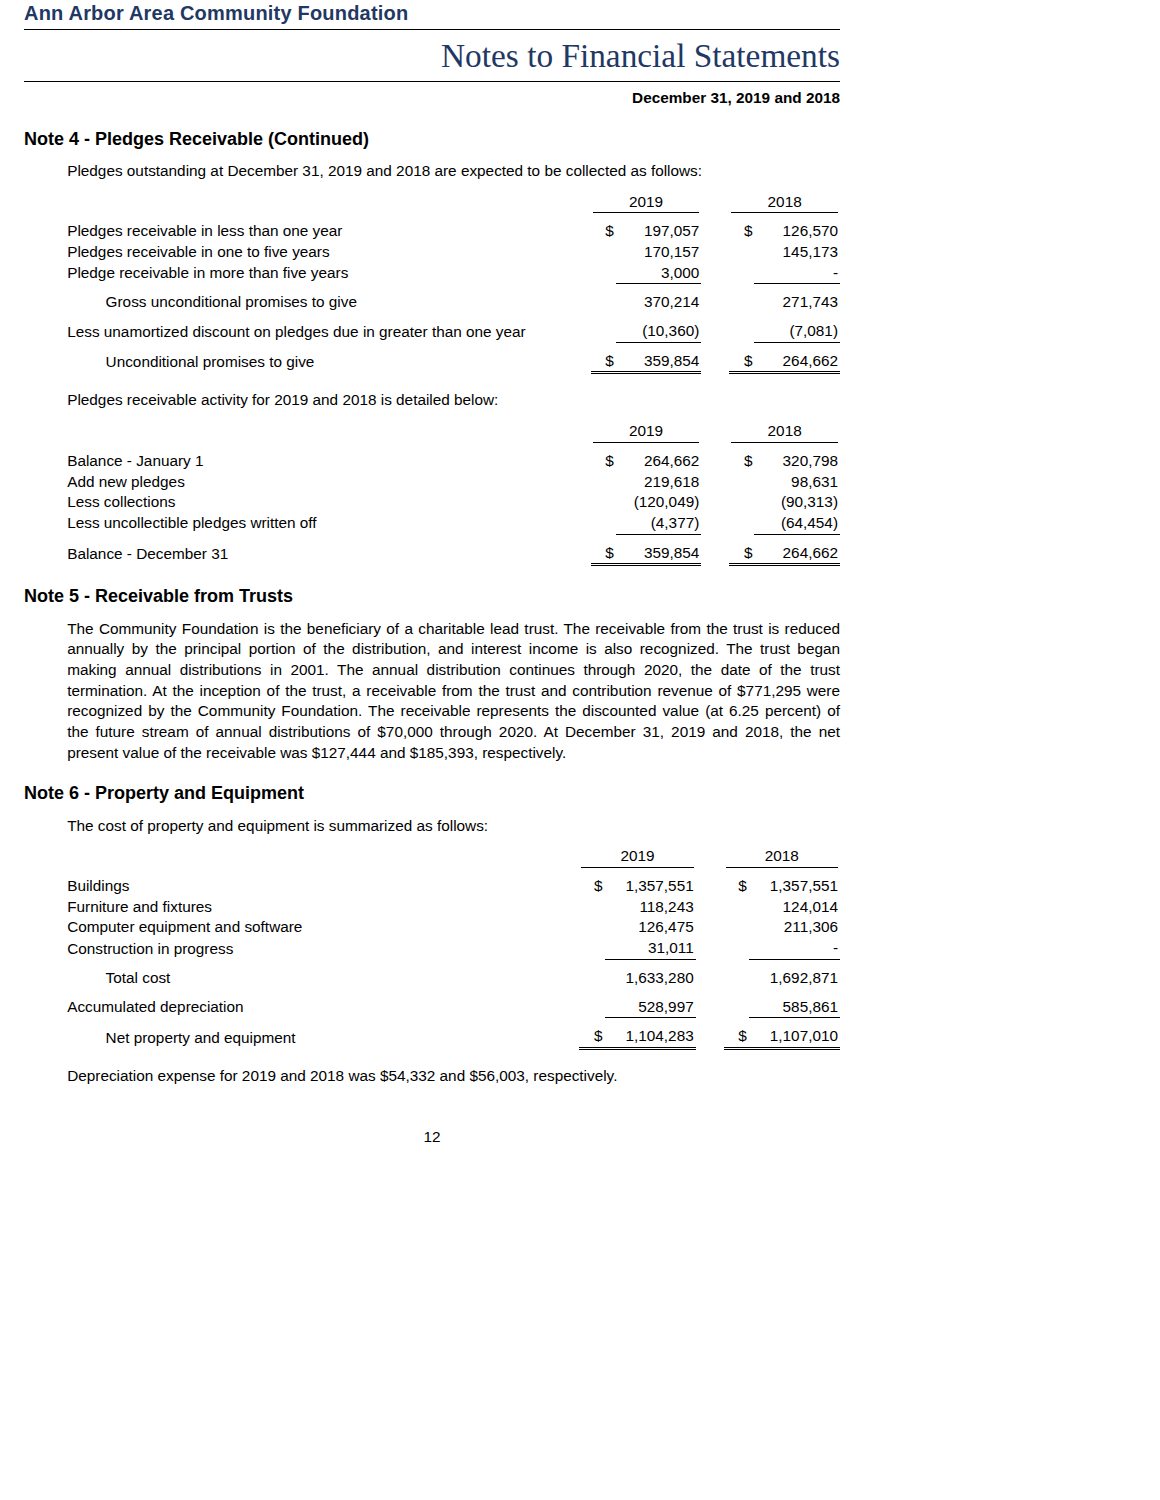Ann Arbor Area Community Foundation
Notes to Financial Statements
December 31, 2019 and 2018
Note 4 - Pledges Receivable (Continued)
Pledges outstanding at December 31, 2019 and 2018 are expected to be collected as follows:
| | 2019 | | 2018 |
| Pledges receivable in less than one year | $ | 197,057 | | $ | 126,570 |
| Pledges receivable in one to five years | | 170,157 | | | 145,173 |
| Pledge receivable in more than five years | | 3,000 | | | - |
| Gross unconditional promises to give | | 370,214 | | | 271,743 |
| Less unamortized discount on pledges due in greater than one year | | (10,360) | | | (7,081) |
| Unconditional promises to give | $ | 359,854 | | $ | 264,662 |
Pledges receivable activity for 2019 and 2018 is detailed below:
| | 2019 | | 2018 |
| Balance - January 1 | $ | 264,662 | | $ | 320,798 |
| Add new pledges | | 219,618 | | | 98,631 |
| Less collections | | (120,049) | | | (90,313) |
| Less uncollectible pledges written off | | (4,377) | | | (64,454) |
| Balance - December 31 | $ | 359,854 | | $ | 264,662 |
Note 5 - Receivable from Trusts
The Community Foundation is the beneficiary of a charitable lead trust. The receivable from the trust is reduced annually by the principal portion of the distribution, and interest income is also recognized. The trust began making annual distributions in 2001. The annual distribution continues through 2020, the date of the trust termination. At the inception of the trust, a receivable from the trust and contribution revenue of $771,295 were recognized by the Community Foundation. The receivable represents the discounted value (at 6.25 percent) of the future stream of annual distributions of $70,000 through 2020. At December 31, 2019 and 2018, the net present value of the receivable was $127,444 and $185,393, respectively.
Note 6 - Property and Equipment
The cost of property and equipment is summarized as follows:
| | 2019 | | 2018 |
| Buildings | $ | 1,357,551 | | $ | 1,357,551 |
| Furniture and fixtures | | 118,243 | | | 124,014 |
| Computer equipment and software | | 126,475 | | | 211,306 |
| Construction in progress | | 31,011 | | | - |
| Total cost | | 1,633,280 | | | 1,692,871 |
| Accumulated depreciation | | 528,997 | | | 585,861 |
| Net property and equipment | $ | 1,104,283 | | $ | 1,107,010 |
Depreciation expense for 2019 and 2018 was $54,332 and $56,003, respectively.
12